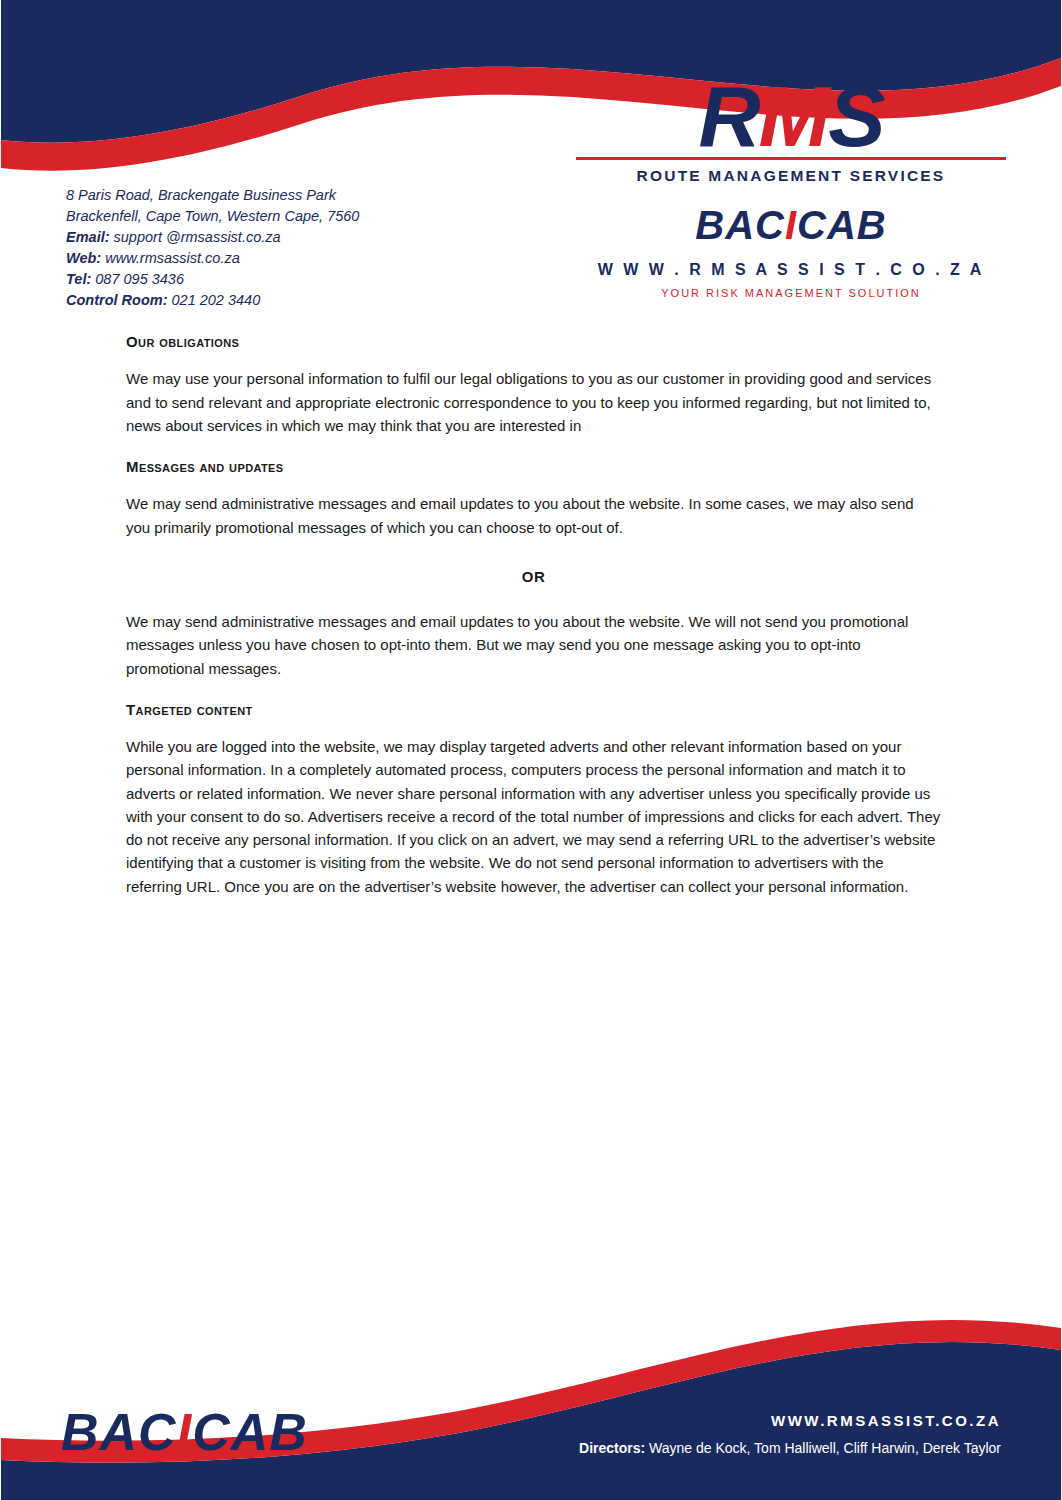8 Paris Road, Brackengate Business Park
Brackenfell, Cape Town, Western Cape, 7560
Email: support @rmsassist.co.za
Web: www.rmsassist.co.za
Tel: 087 095 3436
Control Room: 021 202 3440
RMS
ROUTE MANAGEMENT SERVICES
BACICAB
W W W . R M S A S S I S T . C O . Z A
YOUR RISK MANAGEMENT SOLUTION
Our obligations
We may use your personal information to fulfil our legal obligations to you as our customer in providing good and services and to send relevant and appropriate electronic correspondence to you to keep you informed regarding, but not limited to, news about services in which we may think that you are interested in
Messages and updates
We may send administrative messages and email updates to you about the website. In some cases, we may also send you primarily promotional messages of which you can choose to opt-out of.
OR
We may send administrative messages and email updates to you about the website. We will not send you promotional messages unless you have chosen to opt-into them. But we may send you one message asking you to opt-into promotional messages.
Targeted content
While you are logged into the website, we may display targeted adverts and other relevant information based on your personal information. In a completely automated process, computers process the personal information and match it to adverts or related information. We never share personal information with any advertiser unless you specifically provide us with your consent to do so. Advertisers receive a record of the total number of impressions and clicks for each advert. They do not receive any personal information. If you click on an advert, we may send a referring URL to the advertiser’s website identifying that a customer is visiting from the website. We do not send personal information to advertisers with the referring URL. Once you are on the advertiser’s website however, the advertiser can collect your personal information.
BACICAB
WWW.RMSASSIST.CO.ZA
Directors: Wayne de Kock, Tom Halliwell, Cliff Harwin, Derek Taylor